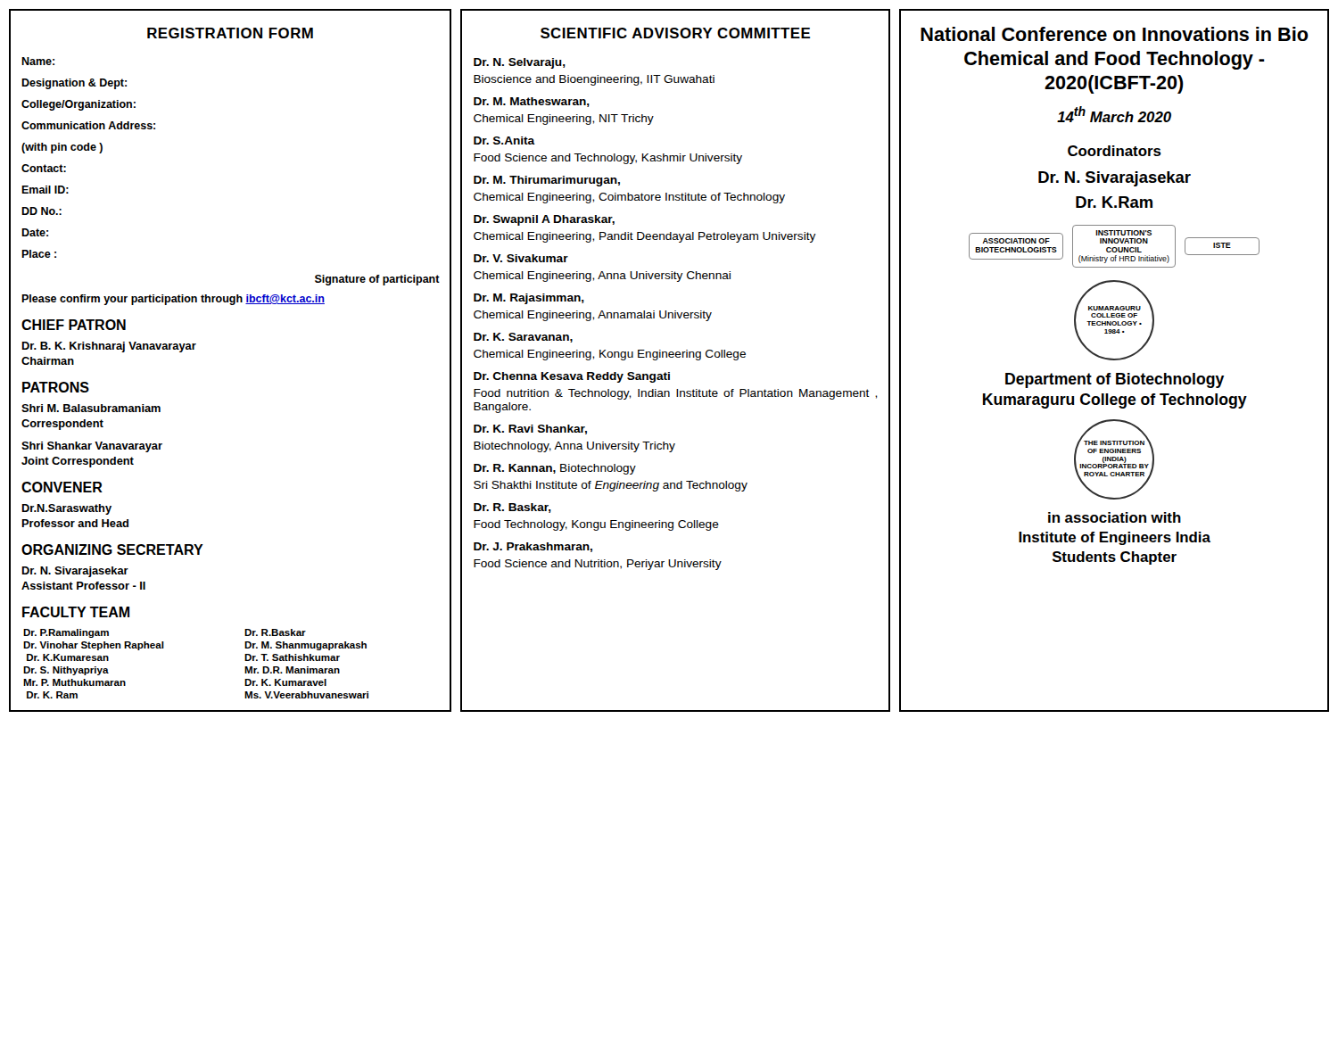REGISTRATION FORM
Name:
Designation & Dept:
College/Organization:
Communication Address:
(with pin code )
Contact:
Email ID:
DD No.:
Date:
Place :
Signature of participant
Please confirm your participation through ibcft@kct.ac.in
CHIEF PATRON
Dr. B. K. Krishnaraj Vanavarayar
Chairman
PATRONS
Shri M. Balasubramaniam
Correspondent
Shri Shankar Vanavarayar
Joint Correspondent
CONVENER
Dr.N.Saraswathy
Professor and Head
ORGANIZING SECRETARY
Dr. N. Sivarajasekar
Assistant Professor - II
FACULTY TEAM
| Dr. P.Ramalingam | Dr. R.Baskar |
| Dr. Vinohar Stephen Rapheal | Dr. M. Shanmugaprakash |
| Dr. K.Kumaresan | Dr. T. Sathishkumar |
| Dr. S. Nithyapriya | Mr. D.R. Manimaran |
| Mr. P. Muthukumaran | Dr. K. Kumaravel |
| Dr. K. Ram | Ms. V.Veerabhuvaneswari |
SCIENTIFIC ADVISORY COMMITTEE
Dr. N. Selvaraju,
Bioscience and Bioengineering, IIT Guwahati
Dr. M. Matheswaran,
Chemical Engineering, NIT Trichy
Dr. S.Anita
Food Science and Technology, Kashmir University
Dr. M. Thirumarimurugan,
Chemical Engineering, Coimbatore Institute of Technology
Dr. Swapnil A Dharaskar,
Chemical Engineering, Pandit Deendayal Petroleyam University
Dr. V. Sivakumar
Chemical Engineering, Anna University Chennai
Dr. M. Rajasimman,
Chemical Engineering, Annamalai University
Dr. K. Saravanan,
Chemical Engineering, Kongu Engineering College
Dr. Chenna Kesava Reddy Sangati
Food nutrition & Technology, Indian Institute of Plantation Management , Bangalore.
Dr. K. Ravi Shankar,
Biotechnology, Anna University Trichy
Dr. R. Kannan, Biotechnology
Sri Shakthi Institute of Engineering and Technology
Dr. R. Baskar,
Food Technology, Kongu Engineering College
Dr. J. Prakashmaran,
Food Science and Nutrition, Periyar University
National Conference on Innovations in Bio Chemical and Food Technology - 2020(ICBFT-20)
14th March 2020
Coordinators
Dr. N. Sivarajasekar
Dr. K.Ram
ASSOCIATION OF
BIOTECHNOLOGISTS
INSTITUTION'S
INNOVATION
COUNCIL
(Ministry of HRD Initiative)
ISTE
KUMARAGURU COLLEGE OF TECHNOLOGY • 1984 •
Department of Biotechnology
Kumaraguru College of Technology
THE INSTITUTION OF ENGINEERS (INDIA)
INCORPORATED BY ROYAL CHARTER
in association with
Institute of Engineers India
Students Chapter